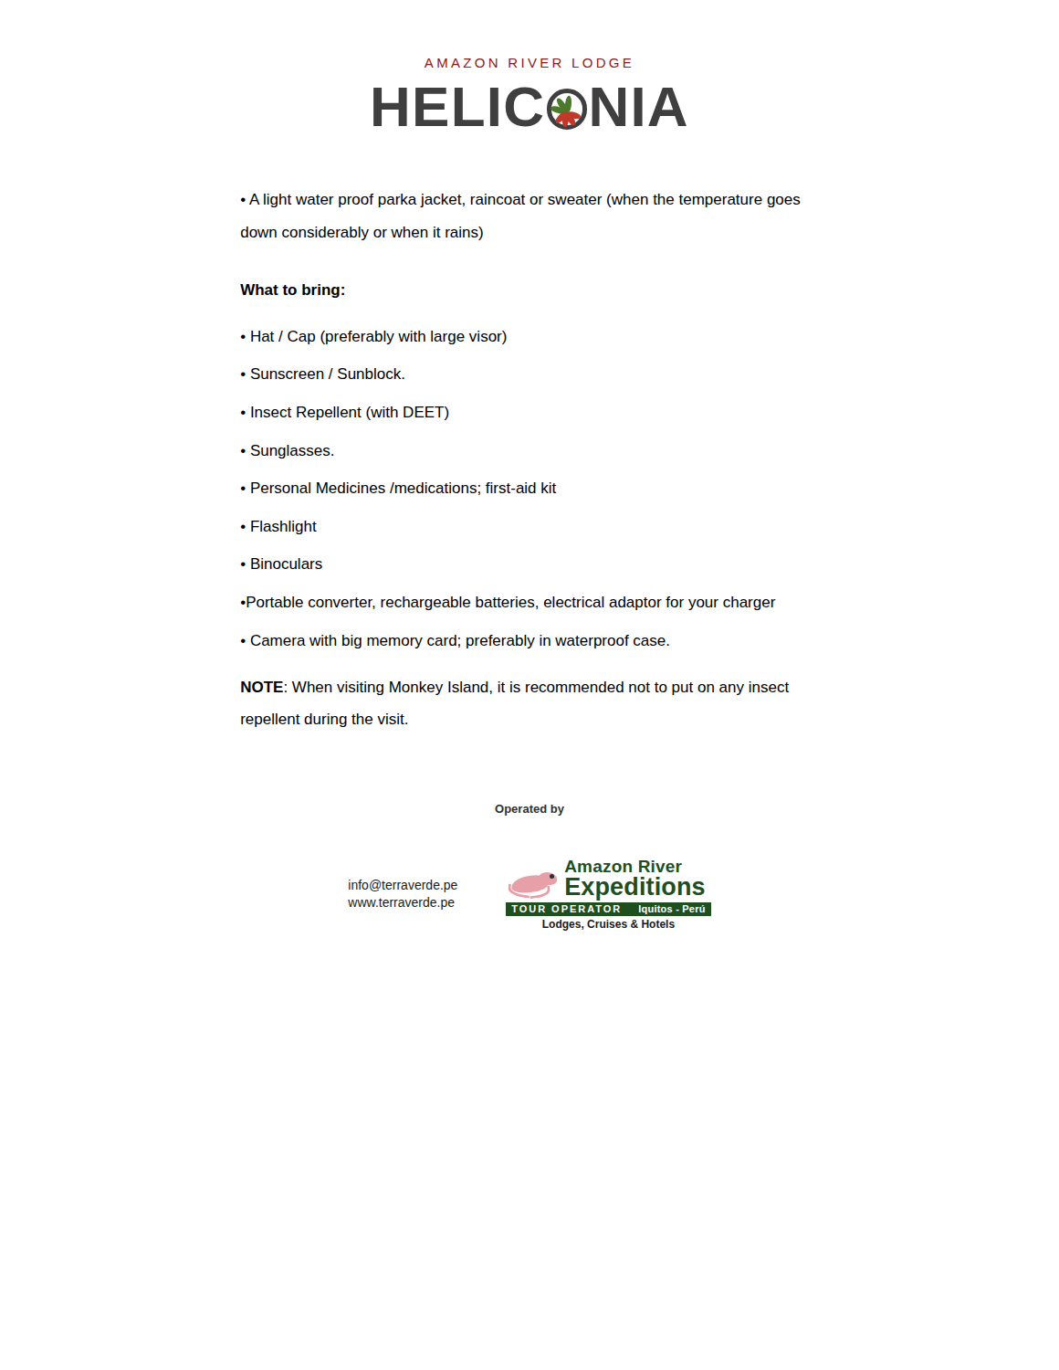AMAZON RIVER LODGE
HELIC NIA
• A light water proof parka jacket, raincoat or sweater (when the temperature goes down considerably or when it rains)
What to bring:
Hat / Cap (preferably with large visor)
Sunscreen / Sunblock.
Insect Repellent (with DEET)
Sunglasses.
Personal Medicines /medications; first-aid kit
Flashlight
Binoculars
Portable converter, rechargeable batteries, electrical adaptor for your charger
Camera with big memory card; preferably in waterproof case.
NOTE: When visiting Monkey Island, it is recommended not to put on any insect repellent during the visit.
Operated by
info@terraverde.pe
www.terraverde.pe
Amazon River Expeditions
TOUR OPERATOR Iquitos - Perú
Lodges, Cruises & Hotels